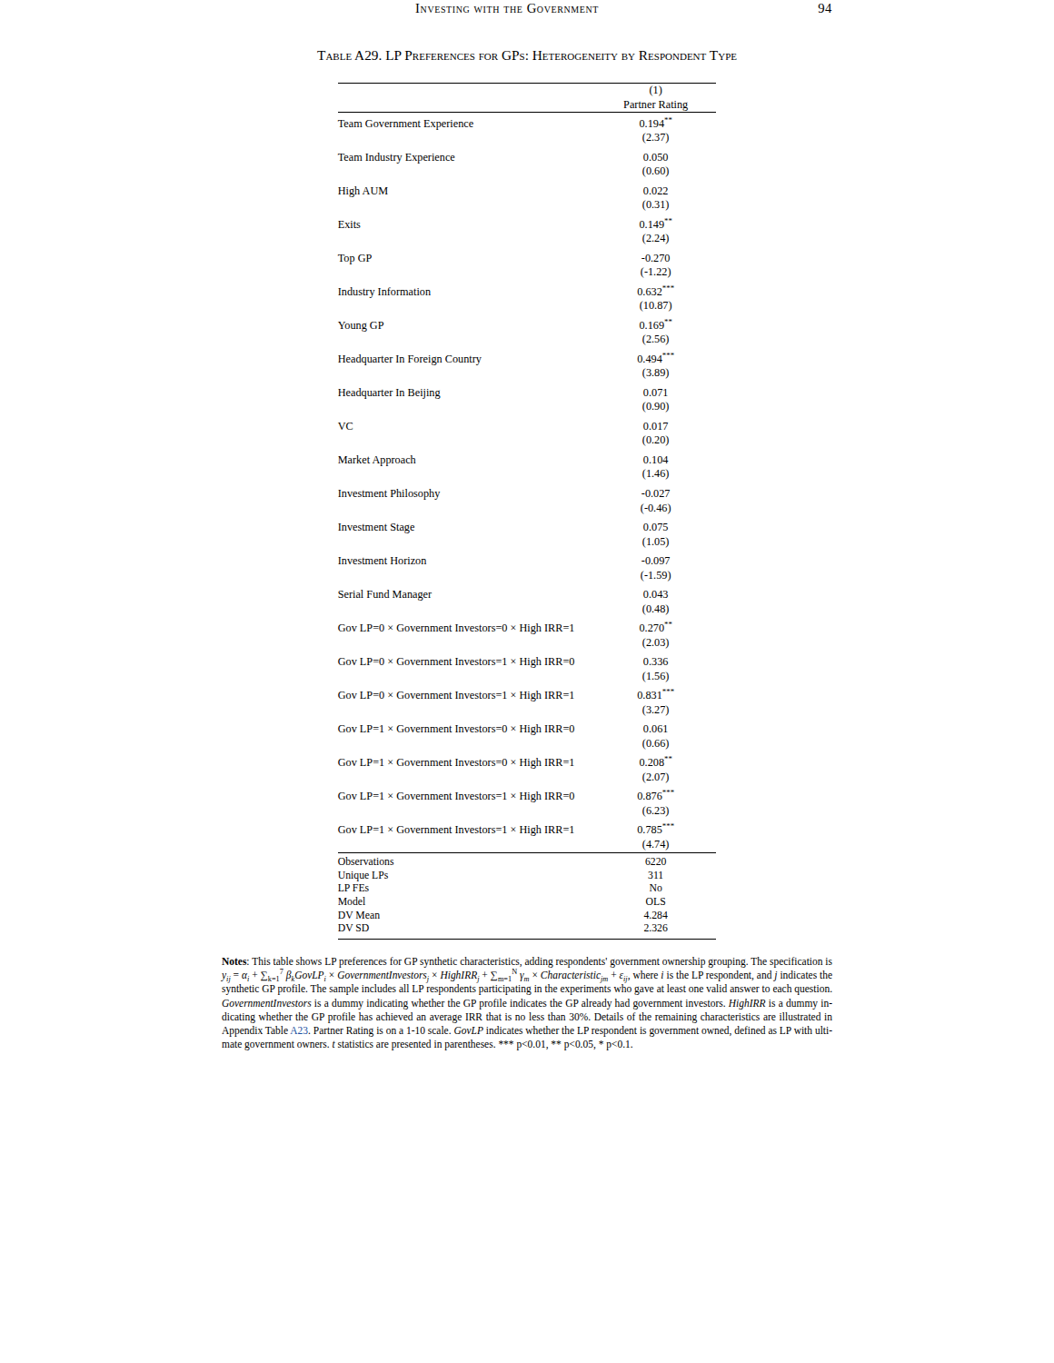Investing with the Government 94
Table A29. LP Preferences for GPs: Heterogeneity by Respondent Type
| | (1) |
| | Partner Rating |
| Team Government Experience | 0.194 ** |
| | (2.37) |
| Team Industry Experience | 0.050 |
| | (0.60) |
| High AUM | 0.022 |
| | (0.31) |
| Exits | 0.149 ** |
| | (2.24) |
| Top GP | -0.270 |
| | (-1.22) |
| Industry Information | 0.632 *** |
| | (10.87) |
| Young GP | 0.169 ** |
| | (2.56) |
| Headquarter In Foreign Country | 0.494 *** |
| | (3.89) |
| Headquarter In Beijing | 0.071 |
| | (0.90) |
| VC | 0.017 |
| | (0.20) |
| Market Approach | 0.104 |
| | (1.46) |
| Investment Philosophy | -0.027 |
| | (-0.46) |
| Investment Stage | 0.075 |
| | (1.05) |
| Investment Horizon | -0.097 |
| | (-1.59) |
| Serial Fund Manager | 0.043 |
| | (0.48) |
| Gov LP=0 × Government Investors=0 × High IRR=1 | 0.270 ** |
| | (2.03) |
| Gov LP=0 × Government Investors=1 × High IRR=0 | 0.336 |
| | (1.56) |
| Gov LP=0 × Government Investors=1 × High IRR=1 | 0.831 *** |
| | (3.27) |
| Gov LP=1 × Government Investors=0 × High IRR=0 | 0.061 |
| | (0.66) |
| Gov LP=1 × Government Investors=0 × High IRR=1 | 0.208 ** |
| | (2.07) |
| Gov LP=1 × Government Investors=1 × High IRR=0 | 0.876 *** |
| | (6.23) |
| Gov LP=1 × Government Investors=1 × High IRR=1 | 0.785 *** |
| | (4.74) |
| Observations | 6220 |
| Unique LPs | 311 |
| LP FEs | No |
| Model | OLS |
| DV Mean | 4.284 |
| DV SD | 2.326 |
Notes: This table shows LP preferences for GP synthetic characteristics, adding respondents' government ownership grouping. The specification is yij = αi + ∑k=17 βkGovLPi × GovernmentInvestorsj × HighIRRj + ∑m=1N γm × Characteristicjm + εij, where i is the LP respondent, and j indicates the synthetic GP profile. The sample includes all LP respondents participating in the experiments who gave at least one valid answer to each question. GovernmentInvestors is a dummy indicating whether the GP profile indicates the GP already had government investors. HighIRR is a dummy indicating whether the GP profile has achieved an average IRR that is no less than 30%. Details of the remaining characteristics are illustrated in Appendix Table A23. Partner Rating is on a 1-10 scale. GovLP indicates whether the LP respondent is government owned, defined as LP with ultimate government owners. t statistics are presented in parentheses. *** p<0.01, ** p<0.05, * p<0.1.